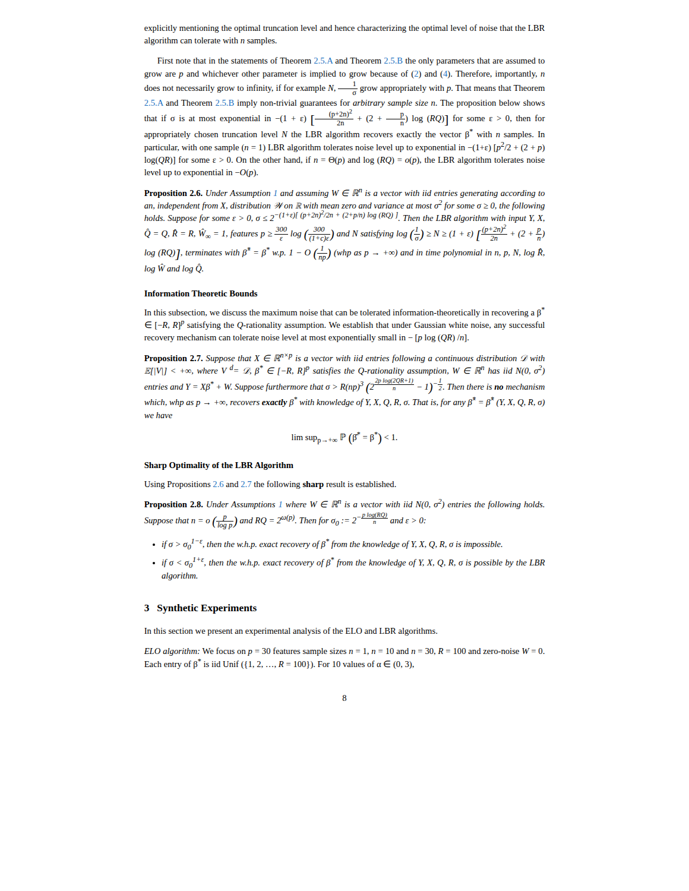explicitly mentioning the optimal truncation level and hence characterizing the optimal level of noise that the LBR algorithm can tolerate with n samples.
First note that in the statements of Theorem 2.5.A and Theorem 2.5.B the only parameters that are assumed to grow are p and whichever other parameter is implied to grow because of (2) and (4). Therefore, importantly, n does not necessarily grow to infinity, if for example N, 1 σ grow appropriately with p. That means that Theorem 2.5.A and Theorem 2.5.B imply non-trivial guarantees for arbitrary sample size n. The proposition below shows that if σ is at most exponential in −(1 + ε) [(p+2n)22n + (2 + pn) log (RQ)] for some ε > 0, then for appropriately chosen truncation level N the LBR algorithm recovers exactly the vector β* with n samples. In particular, with one sample (n = 1) LBR algorithm tolerates noise level up to exponential in −(1+ε) [p2/2 + (2 + p) log(QR)] for some ε > 0. On the other hand, if n = Θ(p) and log (RQ) = o(p), the LBR algorithm tolerates noise level up to exponential in −O(p).
Proposition 2.6. Under Assumption 1 and assuming W ∈ ℝn is a vector with iid entries generating according to an, independent from X, distribution 𝒲 on ℝ with mean zero and variance at most σ2 for some σ ≥ 0, the following holds. Suppose for some ε > 0, σ ≤ 2−(1+ε)[ (p+2n)2/2n + (2+p/n) log (RQ) ]. Then the LBR algorithm with input Y, X, Q̂ = Q, R̂ = R, Ŵ∞ = 1, features p ≥ 300 ε log (300(1+c)ε) and N satisfying log (1 σ) ≥ N ≥ (1 + ε) [(p+2n)22n + (2 + pn) log (RQ)], terminates with β̂* = β* w.p. 1 − O (1 np) (whp as p → +∞) and in time polynomial in n, p, N, log R̂, log Ŵ and log Q̂.
Information Theoretic Bounds
In this subsection, we discuss the maximum noise that can be tolerated information-theoretically in recovering a β* ∈ [−R, R]p satisfying the Q-rationality assumption. We establish that under Gaussian white noise, any successful recovery mechanism can tolerate noise level at most exponentially small in − [p log (QR) /n].
Proposition 2.7. Suppose that X ∈ ℝn×p is a vector with iid entries following a continuous distribution 𝒟 with 𝔼[|V|] < +∞, where V d= 𝒟, β* ∈ [−R, R]p satisfies the Q-rationality assumption, W ∈ ℝn has iid N(0, σ2) entries and Y = Xβ* + W. Suppose furthermore that σ > R(np)3 (22p log(2QR+1) n − 1)−12. Then there is no mechanism which, whp as p → +∞, recovers exactly β* with knowledge of Y, X, Q, R, σ. That is, for any β̂* = β̂* (Y, X, Q, R, σ) we have
lim supp→+∞ ℙ (β̂* = β*) < 1.
Sharp Optimality of the LBR Algorithm
Using Propositions 2.6 and 2.7 the following sharp result is established.
Proposition 2.8. Under Assumptions 1 where W ∈ ℝn is a vector with iid N(0, σ2) entries the following holds. Suppose that n = o (plog p) and RQ = 2ω(p). Then for σ0 := 2−p log(RQ) n and ε > 0:
if σ > σ01−ε, then the w.h.p. exact recovery of β* from the knowledge of Y, X, Q, R, σ is impossible.
if σ < σ01+ε, then the w.h.p. exact recovery of β* from the knowledge of Y, X, Q, R, σ is possible by the LBR algorithm.
3 Synthetic Experiments
In this section we present an experimental analysis of the ELO and LBR algorithms.
ELO algorithm: We focus on p = 30 features sample sizes n = 1, n = 10 and n = 30, R = 100 and zero-noise W = 0. Each entry of β* is iid Unif ({1, 2, …, R = 100}). For 10 values of α ∈ (0, 3),
8